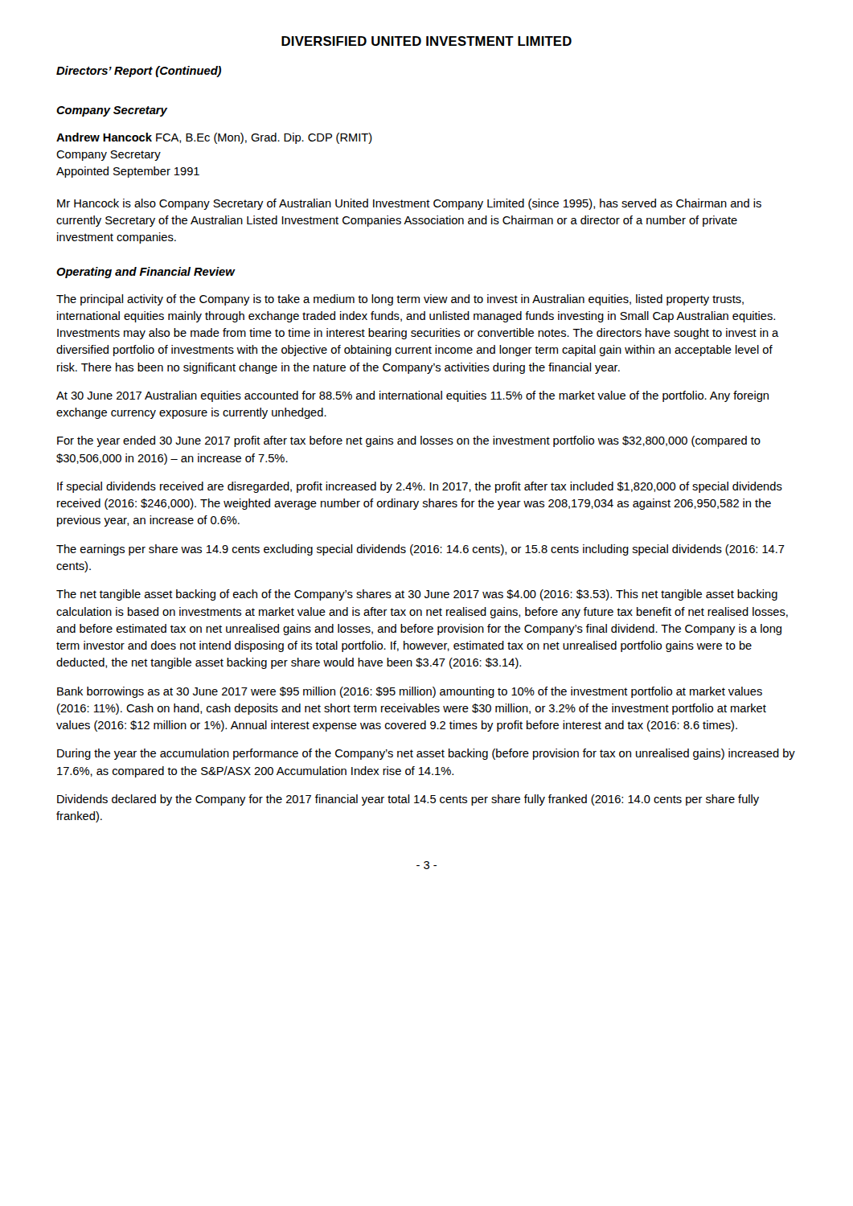DIVERSIFIED UNITED INVESTMENT LIMITED
Directors’ Report (Continued)
Company Secretary
Andrew Hancock FCA, B.Ec (Mon), Grad. Dip. CDP (RMIT)
Company Secretary
Appointed September 1991
Mr Hancock is also Company Secretary of Australian United Investment Company Limited (since 1995), has served as Chairman and is currently Secretary of the Australian Listed Investment Companies Association and is Chairman or a director of a number of private investment companies.
Operating and Financial Review
The principal activity of the Company is to take a medium to long term view and to invest in Australian equities, listed property trusts, international equities mainly through exchange traded index funds, and unlisted managed funds investing in Small Cap Australian equities. Investments may also be made from time to time in interest bearing securities or convertible notes. The directors have sought to invest in a diversified portfolio of investments with the objective of obtaining current income and longer term capital gain within an acceptable level of risk. There has been no significant change in the nature of the Company’s activities during the financial year.
At 30 June 2017 Australian equities accounted for 88.5% and international equities 11.5% of the market value of the portfolio. Any foreign exchange currency exposure is currently unhedged.
For the year ended 30 June 2017 profit after tax before net gains and losses on the investment portfolio was $32,800,000 (compared to $30,506,000 in 2016) – an increase of 7.5%.
If special dividends received are disregarded, profit increased by 2.4%. In 2017, the profit after tax included $1,820,000 of special dividends received (2016: $246,000). The weighted average number of ordinary shares for the year was 208,179,034 as against 206,950,582 in the previous year, an increase of 0.6%.
The earnings per share was 14.9 cents excluding special dividends (2016: 14.6 cents), or 15.8 cents including special dividends (2016: 14.7 cents).
The net tangible asset backing of each of the Company’s shares at 30 June 2017 was $4.00 (2016: $3.53). This net tangible asset backing calculation is based on investments at market value and is after tax on net realised gains, before any future tax benefit of net realised losses, and before estimated tax on net unrealised gains and losses, and before provision for the Company’s final dividend. The Company is a long term investor and does not intend disposing of its total portfolio. If, however, estimated tax on net unrealised portfolio gains were to be deducted, the net tangible asset backing per share would have been $3.47 (2016: $3.14).
Bank borrowings as at 30 June 2017 were $95 million (2016: $95 million) amounting to 10% of the investment portfolio at market values (2016: 11%). Cash on hand, cash deposits and net short term receivables were $30 million, or 3.2% of the investment portfolio at market values (2016: $12 million or 1%). Annual interest expense was covered 9.2 times by profit before interest and tax (2016: 8.6 times).
During the year the accumulation performance of the Company’s net asset backing (before provision for tax on unrealised gains) increased by 17.6%, as compared to the S&P/ASX 200 Accumulation Index rise of 14.1%.
Dividends declared by the Company for the 2017 financial year total 14.5 cents per share fully franked (2016: 14.0 cents per share fully franked).
- 3 -